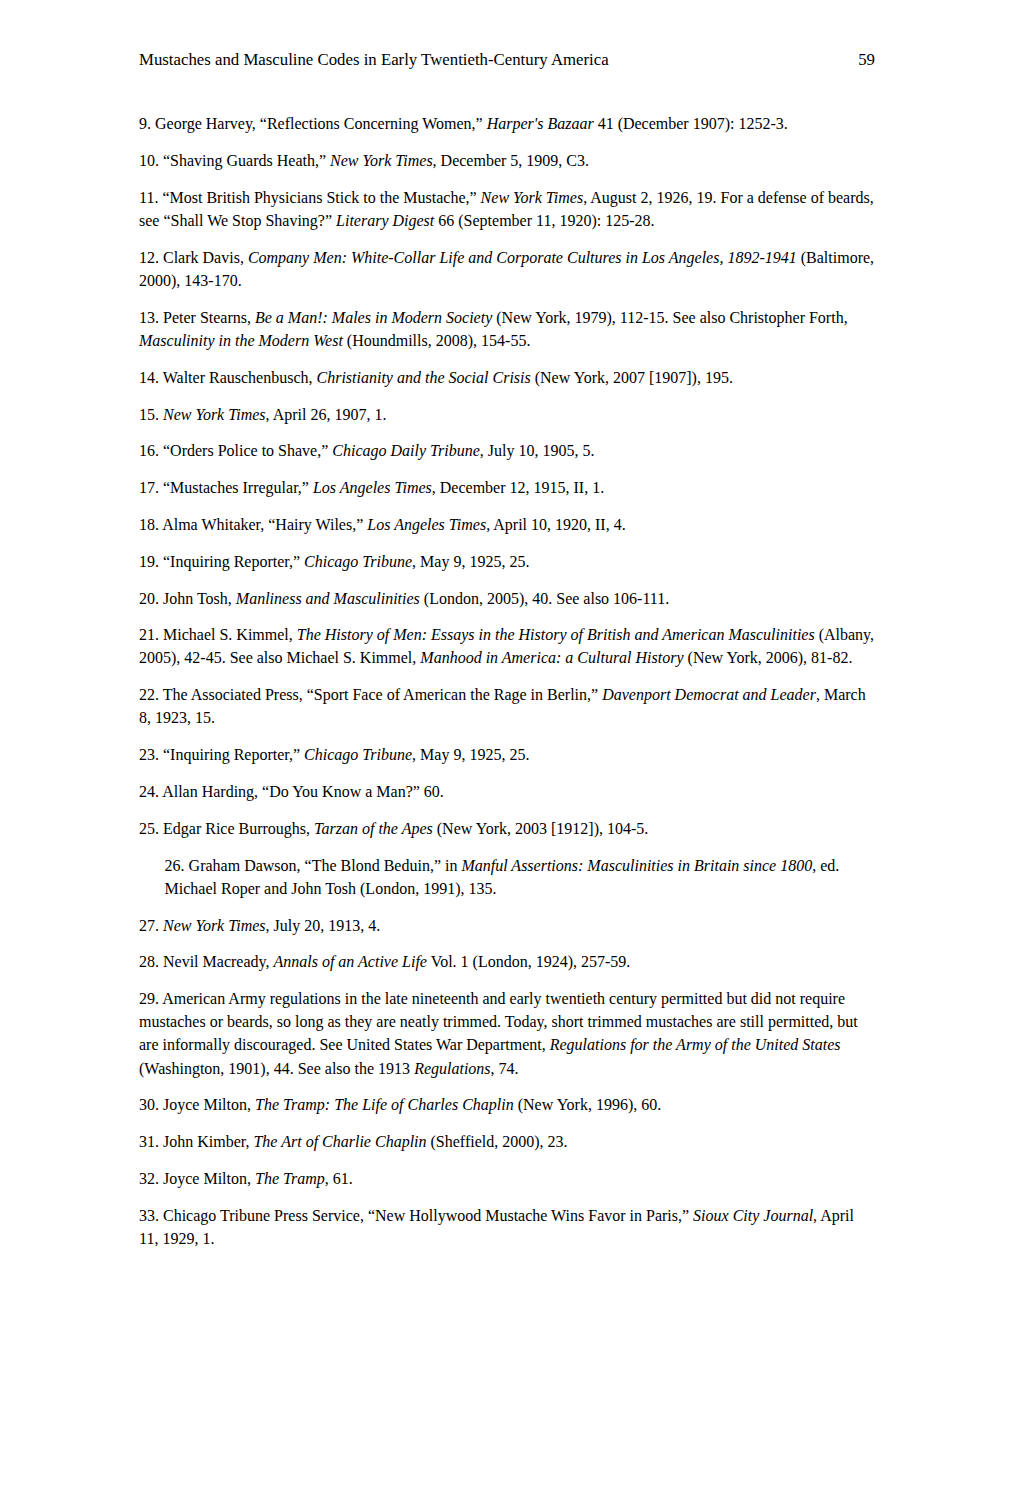Mustaches and Masculine Codes in Early Twentieth-Century America 59
George Harvey, “Reflections Concerning Women,” Harper's Bazaar 41 (December 1907): 1252-3.
“Shaving Guards Heath,” New York Times, December 5, 1909, C3.
“Most British Physicians Stick to the Mustache,” New York Times, August 2, 1926, 19. For a defense of beards, see “Shall We Stop Shaving?” Literary Digest 66 (September 11, 1920): 125-28.
Clark Davis, Company Men: White-Collar Life and Corporate Cultures in Los Angeles, 1892-1941 (Baltimore, 2000), 143-170.
Peter Stearns, Be a Man!: Males in Modern Society (New York, 1979), 112-15. See also Christopher Forth, Masculinity in the Modern West (Houndmills, 2008), 154-55.
Walter Rauschenbusch, Christianity and the Social Crisis (New York, 2007 [1907]), 195.
New York Times, April 26, 1907, 1.
“Orders Police to Shave,” Chicago Daily Tribune, July 10, 1905, 5.
“Mustaches Irregular,” Los Angeles Times, December 12, 1915, II, 1.
Alma Whitaker, “Hairy Wiles,” Los Angeles Times, April 10, 1920, II, 4.
“Inquiring Reporter,” Chicago Tribune, May 9, 1925, 25.
John Tosh, Manliness and Masculinities (London, 2005), 40. See also 106-111.
Michael S. Kimmel, The History of Men: Essays in the History of British and American Masculinities (Albany, 2005), 42-45. See also Michael S. Kimmel, Manhood in America: a Cultural History (New York, 2006), 81-82.
The Associated Press, “Sport Face of American the Rage in Berlin,” Davenport Democrat and Leader, March 8, 1923, 15.
“Inquiring Reporter,” Chicago Tribune, May 9, 1925, 25.
Allan Harding, “Do You Know a Man?” 60.
Edgar Rice Burroughs, Tarzan of the Apes (New York, 2003 [1912]), 104-5.
Graham Dawson, “The Blond Beduin,” in Manful Assertions: Masculinities in Britain since 1800, ed. Michael Roper and John Tosh (London, 1991), 135.
New York Times, July 20, 1913, 4.
Nevil Macready, Annals of an Active Life Vol. 1 (London, 1924), 257-59.
American Army regulations in the late nineteenth and early twentieth century permitted but did not require mustaches or beards, so long as they are neatly trimmed. Today, short trimmed mustaches are still permitted, but are informally discouraged. See United States War Department, Regulations for the Army of the United States (Washington, 1901), 44. See also the 1913 Regulations, 74.
Joyce Milton, The Tramp: The Life of Charles Chaplin (New York, 1996), 60.
John Kimber, The Art of Charlie Chaplin (Sheffield, 2000), 23.
Joyce Milton, The Tramp, 61.
Chicago Tribune Press Service, “New Hollywood Mustache Wins Favor in Paris,” Sioux City Journal, April 11, 1929, 1.